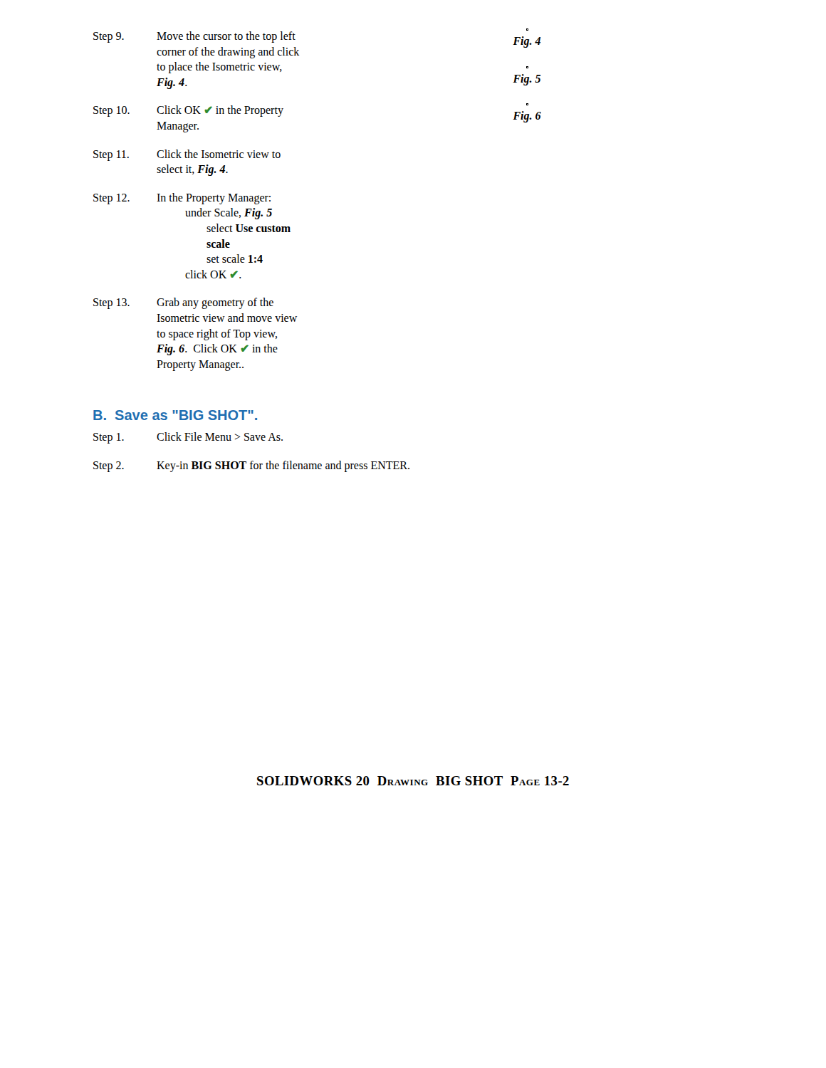Step 9.
Move the cursor to the top left corner of the drawing and click to place the Isometric view, Fig. 4.
Step 10.
Click OK ✔ in the Property Manager.
Step 11.
Click the Isometric view to select it, Fig. 4.
Step 12.
In the Property Manager:
under Scale, Fig. 5
select Use custom scale
set scale 1:4
click OK ✔.
Step 13.
Grab any geometry of the Isometric view and move view to space right of Top view, Fig. 6. Click OK ✔ in the Property Manager..
Fig. 4
Fig. 5
Fig. 6
B. Save as "BIG SHOT".
Step 1.
Click File Menu > Save As.
Step 2.
Key-in BIG SHOT for the filename and press ENTER.
SOLIDWORKS 20 Drawing BIG SHOT Page 13-2